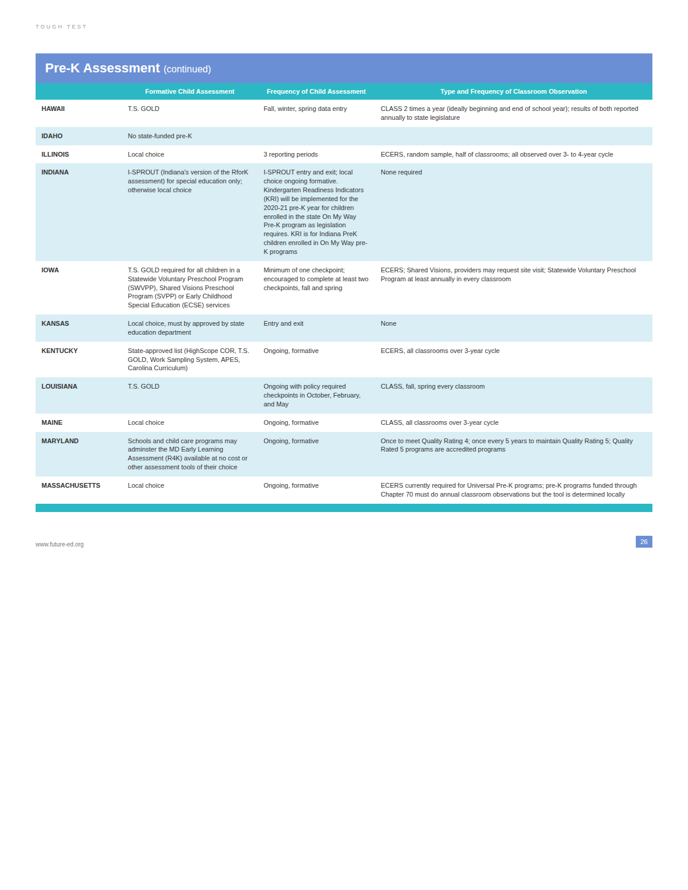Tough Test
Pre-K Assessment (continued)
| | Formative Child Assessment | Frequency of Child Assessment | Type and Frequency of Classroom Observation |
| --- | --- | --- | --- |
| HAWAII | T.S. GOLD | Fall, winter, spring data entry | CLASS 2 times a year (ideally beginning and end of school year); results of both reported annually to state legislature |
| IDAHO | No state-funded pre-K | | |
| ILLINOIS | Local choice | 3 reporting periods | ECERS, random sample, half of classrooms; all observed over 3- to 4-year cycle |
| INDIANA | I-SPROUT (Indiana's version of the RforK assessment) for special education only; otherwise local choice | I-SPROUT entry and exit; local choice ongoing formative. Kindergarten Readiness Indicators (KRI) will be implemented for the 2020-21 pre-K year for children enrolled in the state On My Way Pre-K program as legislation requires. KRI is for Indiana PreK children enrolled in On My Way pre-K programs | None required |
| IOWA | T.S. GOLD required for all children in a Statewide Voluntary Preschool Program (SWVPP), Shared Visions Preschool Program (SVPP) or Early Childhood Special Education (ECSE) services | Minimum of one checkpoint; encouraged to complete at least two checkpoints, fall and spring | ECERS; Shared Visions, providers may request site visit; Statewide Voluntary Preschool Program at least annually in every classroom |
| KANSAS | Local choice, must by approved by state education department | Entry and exit | None |
| KENTUCKY | State-approved list (HighScope COR, T.S. GOLD, Work Sampling System, APES, Carolina Curriculum) | Ongoing, formative | ECERS, all classrooms over 3-year cycle |
| LOUISIANA | T.S. GOLD | Ongoing with policy required checkpoints in October, February, and May | CLASS, fall, spring every classroom |
| MAINE | Local choice | Ongoing, formative | CLASS, all classrooms over 3-year cycle |
| MARYLAND | Schools and child care programs may adminster the MD Early Learning Assessment (R4K) available at no cost or other assessment tools of their choice | Ongoing, formative | Once to meet Quality Rating 4; once every 5 years to maintain Quality Rating 5; Quality Rated 5 programs are accredited programs |
| MASSACHUSETTS | Local choice | Ongoing, formative | ECERS currently required for Universal Pre-K programs; pre-K programs funded through Chapter 70 must do annual classroom observations but the tool is determined locally |
www.future-ed.org 26